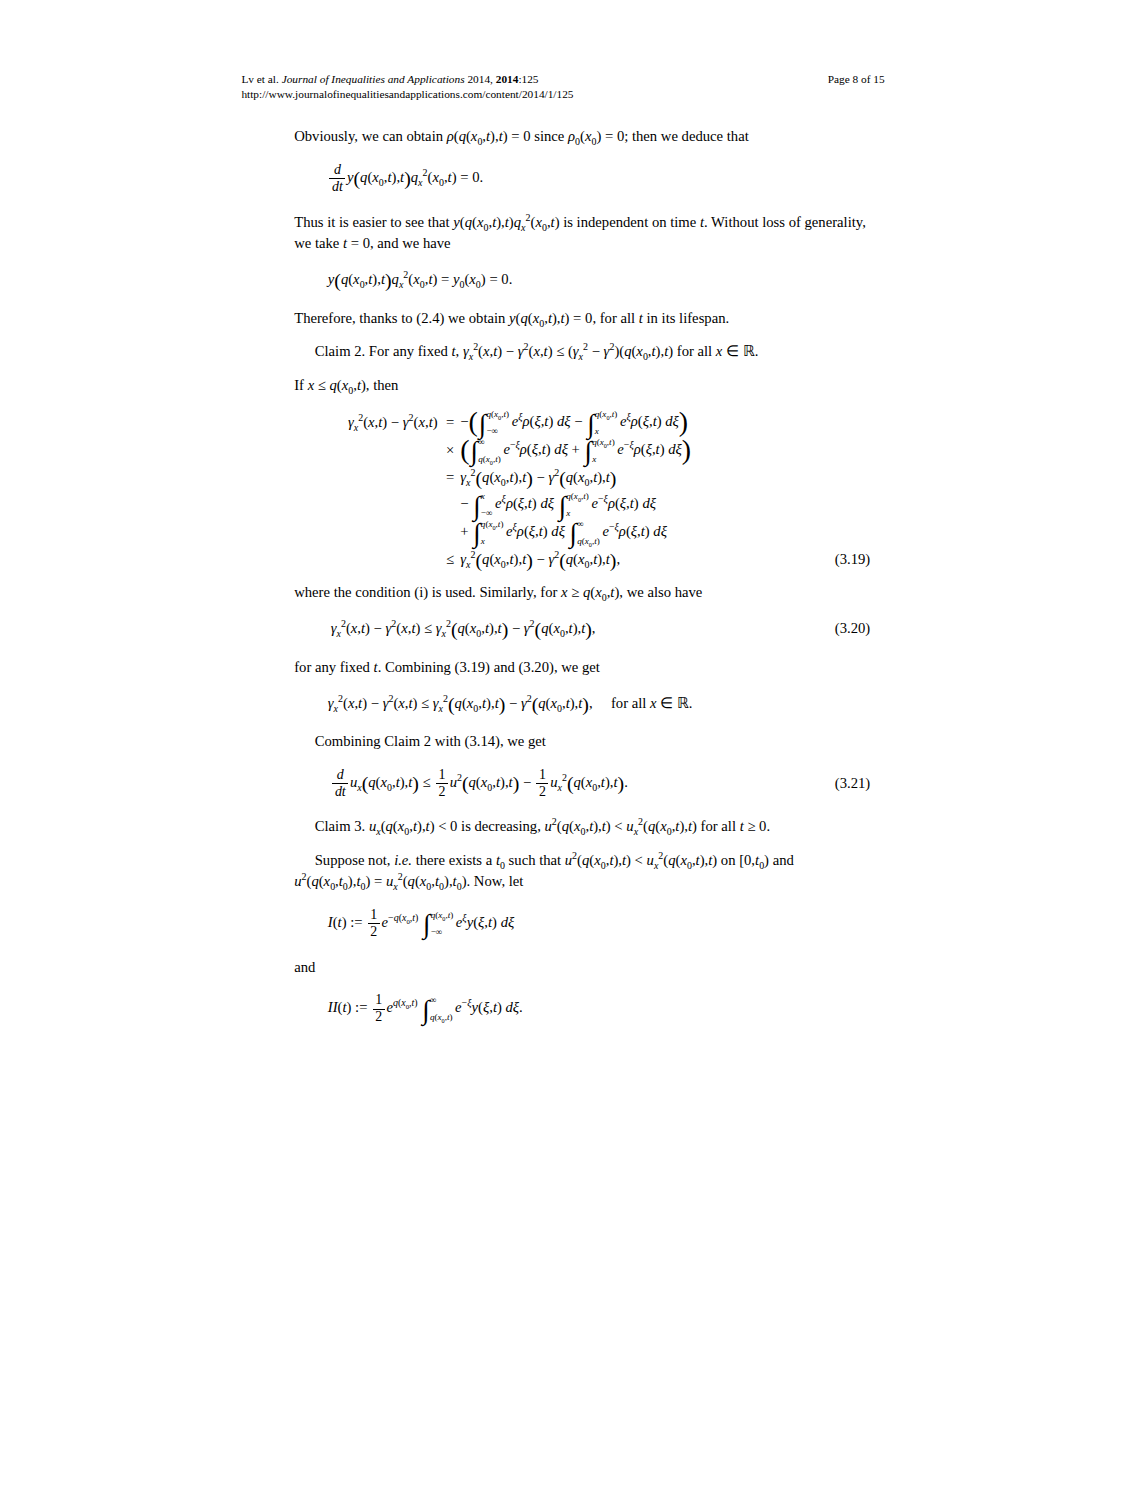Lv et al. Journal of Inequalities and Applications 2014, 2014:125
http://www.journalofinequalitiesandapplications.com/content/2014/1/125
Page 8 of 15
Obviously, we can obtain ρ(q(x0,t),t) = 0 since ρ0(x0) = 0; then we deduce that
ddt y(q(x0,t),t) qx2(x0,t) = 0.
Thus it is easier to see that y(q(x0,t),t)qx2(x0,t) is independent on time t. Without loss of generality, we take t = 0, and we have
y(q(x0,t),t) qx2(x0,t) = y0(x0) = 0.
Therefore, thanks to (2.4) we obtain y(q(x0,t),t) = 0, for all t in its lifespan.
Claim 2. For any fixed t, γx2(x,t) − γ2(x,t) ≤ (γx2 − γ2)(q(x0,t),t) for all x ∈ ℝ.
If x ≤ q(x0,t), then
γx2(x,t) − γ2(x,t)
=
−(∫q(x0,t)−∞eξρ(ξ,t) dξ − ∫q(x0,t) x eξρ(ξ,t) dξ)
×
(∫∞q(x0,t) e−ξρ(ξ,t) dξ + ∫q(x0,t) x e−ξρ(ξ,t) dξ)
=
γx2(q(x0,t),t) − γ2(q(x0,t),t)
− ∫x−∞eξρ(ξ,t) dξ ∫q(x0,t) x e−ξρ(ξ,t) dξ
+ ∫q(x0,t) x eξρ(ξ,t) dξ ∫∞q(x0,t) e−ξρ(ξ,t) dξ
≤
γx2(q(x0,t),t) − γ2(q(x0,t),t),
(3.19)
where the condition (i) is used. Similarly, for x ≥ q(x0,t), we also have
γx2(x,t) − γ2(x,t) ≤ γx2(q(x0,t),t) − γ2(q(x0,t),t), (3.20)
for any fixed t. Combining (3.19) and (3.20), we get
γx2(x,t) − γ2(x,t) ≤ γx2(q(x0,t),t) − γ2(q(x0,t),t), for all x ∈ ℝ.
Combining Claim 2 with (3.14), we get
ddt ux(q(x0,t),t) ≤ 12 u2(q(x0,t),t) − 12 ux2(q(x0,t),t). (3.21)
Claim 3. ux(q(x0,t),t) < 0 is decreasing, u2(q(x0,t),t) < ux2(q(x0,t),t) for all t ≥ 0.
Suppose not, i.e. there exists a t0 such that u2(q(x0,t),t) < ux2(q(x0,t),t) on [0,t0) and u2(q(x0,t0),t0) = ux2(q(x0,t0),t0). Now, let
I(t) := 12 e−q(x0,t) ∫q(x0,t)−∞eξy(ξ,t) dξ
and
II(t) := 12 eq(x0,t) ∫∞q(x0,t) e−ξy(ξ,t) dξ.